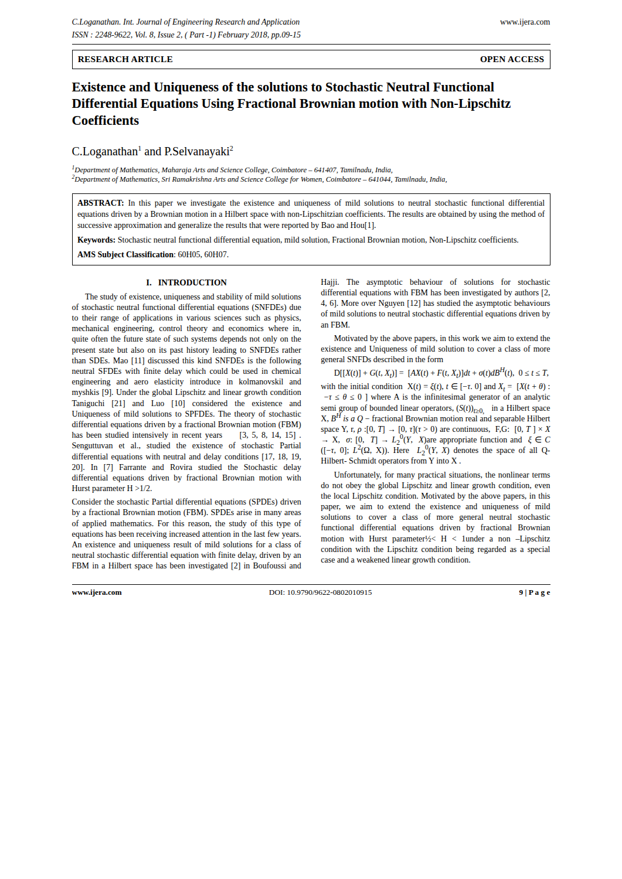C.Loganathan. Int. Journal of Engineering Research and Application www.ijera.com
ISSN : 2248-9622, Vol. 8, Issue 2, ( Part -1) February 2018, pp.09-15
RESEARCH ARTICLE OPEN ACCESS
Existence and Uniqueness of the solutions to Stochastic Neutral Functional Differential Equations Using Fractional Brownian motion with Non-Lipschitz Coefficients
C.Loganathan1 and P.Selvanayaki2
1Department of Mathematics, Maharaja Arts and Science College, Coimbatore – 641407, Tamilnadu, India,
2Department of Mathematics, Sri Ramakrishna Arts and Science College for Women, Coimbatore – 641044, Tamilnadu, India,
ABSTRACT: In this paper we investigate the existence and uniqueness of mild solutions to neutral stochastic functional differential equations driven by a Brownian motion in a Hilbert space with non-Lipschitzian coefficients. The results are obtained by using the method of successive approximation and generalize the results that were reported by Bao and Hou[1].
Keywords: Stochastic neutral functional differential equation, mild solution, Fractional Brownian motion, Non-Lipschitz coefficients.
AMS Subject Classification: 60H05, 60H07.
I. INTRODUCTION
The study of existence, uniqueness and stability of mild solutions of stochastic neutral functional differential equations (SNFDEs) due to their range of applications in various sciences such as physics, mechanical engineering, control theory and economics where in, quite often the future state of such systems depends not only on the present state but also on its past history leading to SNFDEs rather than SDEs. Mao [11] discussed this kind SNFDEs is the following neutral SFDEs with finite delay which could be used in chemical engineering and aero elasticity introduce in kolmanovskil and myshkis [9]. Under the global Lipschitz and linear growth condition Taniguchi [21] and Luo [10] considered the existence and Uniqueness of mild solutions to SPFDEs. The theory of stochastic differential equations driven by a fractional Brownian motion (FBM) has been studied intensively in recent years [3, 5, 8, 14, 15] . Senguttuvan et al., studied the existence of stochastic Partial differential equations with neutral and delay conditions [17, 18, 19, 20]. In [7] Farrante and Rovira studied the Stochastic delay differential equations driven by fractional Brownian motion with Hurst parameter H >1/2.
Consider the stochastic Partial differential equations (SPDEs) driven by a fractional Brownian motion (FBM). SPDEs arise in many areas of applied mathematics. For this reason, the study of this type of equations has been receiving increased attention in the last few years. An existence and uniqueness result of mild solutions for a class of neutral stochastic differential equation with finite delay, driven by an FBM in a Hilbert space has been investigated [2] in Boufoussi and Hajji. The asymptotic behaviour of solutions for stochastic differential equations with FBM has been investigated by authors [2, 4, 6]. More over Nguyen [12] has studied the asymptotic behaviours of mild solutions to neutral stochastic differential equations driven by an FBM.
Motivated by the above papers, in this work we aim to extend the existence and Uniqueness of mild solution to cover a class of more general SNFDs described in the form
D[[X(t)] + G(t, Xt)] = [AX(t) + F(t, Xt)]dt + σ(t)dBH(t), 0 ≤ t ≤ T,
with the initial condition X(t) = ξ(t), t ∈ [−τ. 0] and Xt = [X(t + θ) : −τ ≤ θ ≤ 0 ] where A is the infinitesimal generator of an analytic semi group of bounded linear operators, (S(t))t≥0, in a Hilbert space X, BH is a Q − fractional Brownian motion real and separable Hilbert space Y, r, ρ :[0, T] → [0, τ](τ > 0) are continuous, F,G: [0, T ] × X → X, σ: [0, T] → L20(Y, X)are appropriate function and ξ ∈ C ([−τ, 0]; L2(Ω, X)). Here L20(Y, X) denotes the space of all Q- Hilbert- Schmidt operators from Y into X .
Unfortunately, for many practical situations, the nonlinear terms do not obey the global Lipschitz and linear growth condition, even the local Lipschitz condition. Motivated by the above papers, in this paper, we aim to extend the existence and uniqueness of mild solutions to cover a class of more general neutral stochastic functional differential equations driven by fractional Brownian motion with Hurst parameter½< H < 1under a non –Lipschitz condition with the Lipschitz condition being regarded as a special case and a weakened linear growth condition.
www.ijera.com 9 | P a g e
DOI: 10.9790/9622-0802010915